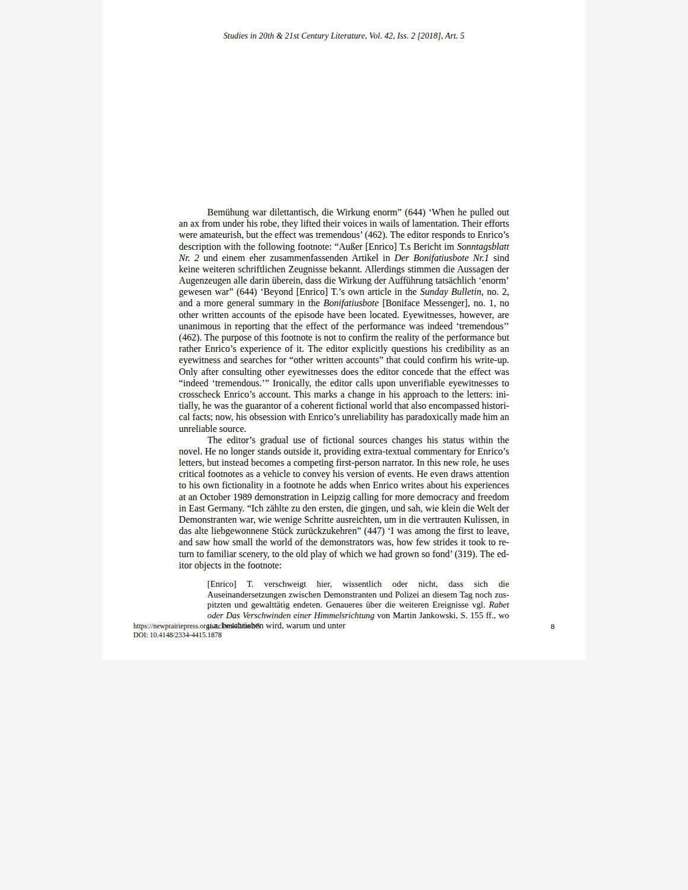Studies in 20th & 21st Century Literature, Vol. 42, Iss. 2 [2018], Art. 5
Bemühung war dilettantisch, die Wirkung enorm” (644) ‘When he pulled out an ax from under his robe, they lifted their voices in wails of lamentation. Their efforts were amateurish, but the effect was tremendous’ (462). The editor responds to Enrico’s description with the following footnote: “Außer [Enrico] T.s Bericht im Sonntagsblatt Nr. 2 und einem eher zusammenfassenden Artikel in Der Bonifatiusbote Nr.1 sind keine weiteren schriftlichen Zeugnisse bekannt. Allerdings stimmen die Aussagen der Augenzeugen alle darin überein, dass die Wirkung der Aufführung tatsächlich ‘enorm’ gewesen war” (644) ‘Beyond [Enrico] T.’s own article in the Sunday Bulletin, no. 2, and a more general summary in the Bonifatiusbote [Boniface Messenger], no. 1, no other written accounts of the episode have been located. Eyewitnesses, however, are unanimous in reporting that the effect of the performance was indeed ‘tremendous’’ (462). The purpose of this footnote is not to confirm the reality of the performance but rather Enrico’s experience of it. The editor explicitly questions his credibility as an eyewitness and searches for “other written accounts” that could confirm his write-up. Only after consulting other eyewitnesses does the editor concede that the effect was “indeed ‘tremendous.’” Ironically, the editor calls upon unverifiable eyewitnesses to crosscheck Enrico’s account. This marks a change in his approach to the letters: initially, he was the guarantor of a coherent fictional world that also encompassed historical facts; now, his obsession with Enrico’s unreliability has paradoxically made him an unreliable source.
The editor’s gradual use of fictional sources changes his status within the novel. He no longer stands outside it, providing extra-textual commentary for Enrico’s letters, but instead becomes a competing first-person narrator. In this new role, he uses critical footnotes as a vehicle to convey his version of events. He even draws attention to his own fictionality in a footnote he adds when Enrico writes about his experiences at an October 1989 demonstration in Leipzig calling for more democracy and freedom in East Germany. “Ich zählte zu den ersten, die gingen, und sah, wie klein die Welt der Demonstranten war, wie wenige Schritte ausreichten, um in die vertrauten Kulissen, in das alte liebgewonnene Stück zurückzukehren” (447) ‘I was among the first to leave, and saw how small the world of the demonstrators was, how few strides it took to return to familiar scenery, to the old play of which we had grown so fond’ (319). The editor objects in the footnote:
[Enrico] T. verschweigt hier, wissentlich oder nicht, dass sich die Auseinandersetzungen zwischen Demonstranten und Polizei an diesem Tag noch zuspitzten und gewalttätig endeten. Genaueres über die weiteren Ereignisse vgl. Rabet oder Das Verschwinden einer Himmelsrichtung von Martin Jankowski, S. 155 ff., wo u.a. beschrieben wird, warum und unter
https://newprairiepress.org/sttcl/vol42/iss2/5
DOI: 10.4148/2334-4415.1878
8